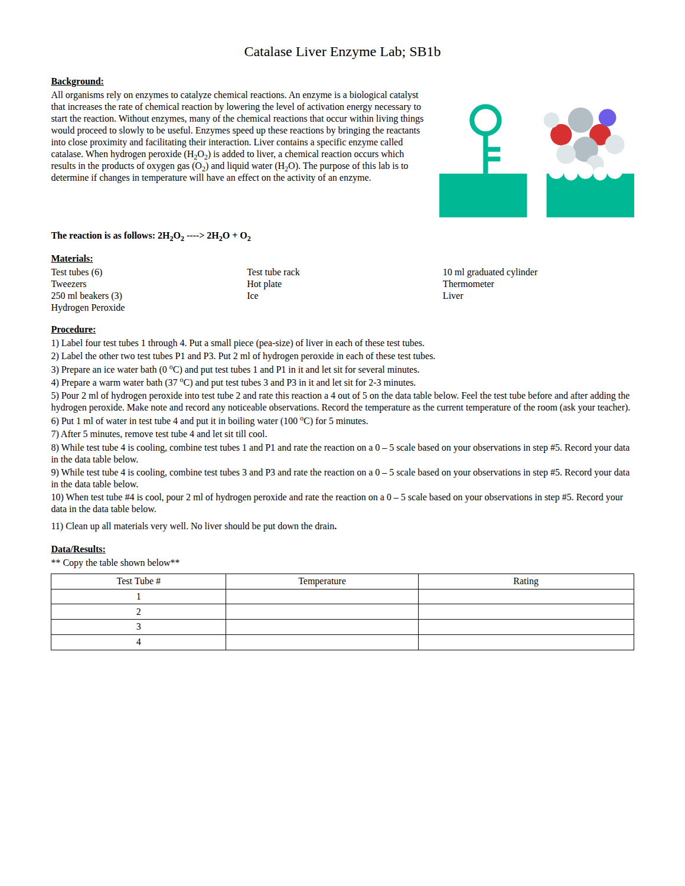Catalase Liver Enzyme Lab; SB1b
Background:
All organisms rely on enzymes to catalyze chemical reactions. An enzyme is a biological catalyst that increases the rate of chemical reaction by lowering the level of activation energy necessary to start the reaction. Without enzymes, many of the chemical reactions that occur within living things would proceed to slowly to be useful. Enzymes speed up these reactions by bringing the reactants into close proximity and facilitating their interaction. Liver contains a specific enzyme called catalase. When hydrogen peroxide (H2O2) is added to liver, a chemical reaction occurs which results in the products of oxygen gas (O2) and liquid water (H2O). The purpose of this lab is to determine if changes in temperature will have an effect on the activity of an enzyme.
The reaction is as follows: 2H2O2 ----> 2H2O + O2
Materials:
Test tubes (6) Test tube rack 10 ml graduated cylinder Tweezers Hot plate Thermometer 250 ml beakers (3) Ice Liver Hydrogen Peroxide
Procedure:
1) Label four test tubes 1 through 4. Put a small piece (pea-size) of liver in each of these test tubes.
2) Label the other two test tubes P1 and P3. Put 2 ml of hydrogen peroxide in each of these test tubes.
3) Prepare an ice water bath (0 oC) and put test tubes 1 and P1 in it and let sit for several minutes.
4) Prepare a warm water bath (37 oC) and put test tubes 3 and P3 in it and let sit for 2-3 minutes.
5) Pour 2 ml of hydrogen peroxide into test tube 2 and rate this reaction a 4 out of 5 on the data table below. Feel the test tube before and after adding the hydrogen peroxide. Make note and record any noticeable observations. Record the temperature as the current temperature of the room (ask your teacher).
6) Put 1 ml of water in test tube 4 and put it in boiling water (100 oC) for 5 minutes.
7) After 5 minutes, remove test tube 4 and let sit till cool.
8) While test tube 4 is cooling, combine test tubes 1 and P1 and rate the reaction on a 0 – 5 scale based on your observations in step #5. Record your data in the data table below.
9) While test tube 4 is cooling, combine test tubes 3 and P3 and rate the reaction on a 0 – 5 scale based on your observations in step #5. Record your data in the data table below.
10) When test tube #4 is cool, pour 2 ml of hydrogen peroxide and rate the reaction on a 0 – 5 scale based on your observations in step #5. Record your data in the data table below.
11) Clean up all materials very well. No liver should be put down the drain.
Data/Results:
** Copy the table shown below**
| Test Tube # | Temperature | Rating |
| --- | --- | --- |
| 1 | | |
| 2 | | |
| 3 | | |
| 4 | | |